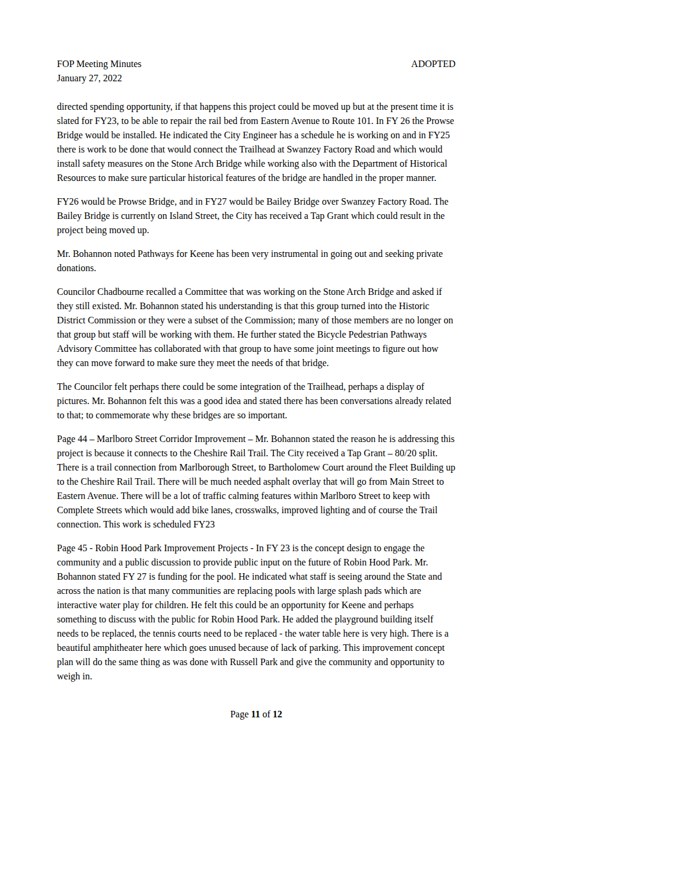FOP Meeting Minutes
January 27, 2022
ADOPTED
directed spending opportunity, if that happens this project could be moved up but at the present time it is slated for FY23, to be able to repair the rail bed from Eastern Avenue to Route 101. In FY 26 the Prowse Bridge would be installed. He indicated the City Engineer has a schedule he is working on and in FY25 there is work to be done that would connect the Trailhead at Swanzey Factory Road and which would install safety measures on the Stone Arch Bridge while working also with the Department of Historical Resources to make sure particular historical features of the bridge are handled in the proper manner.
FY26 would be Prowse Bridge, and in FY27 would be Bailey Bridge over Swanzey Factory Road. The Bailey Bridge is currently on Island Street, the City has received a Tap Grant which could result in the project being moved up.
Mr. Bohannon noted Pathways for Keene has been very instrumental in going out and seeking private donations.
Councilor Chadbourne recalled a Committee that was working on the Stone Arch Bridge and asked if they still existed. Mr. Bohannon stated his understanding is that this group turned into the Historic District Commission or they were a subset of the Commission; many of those members are no longer on that group but staff will be working with them. He further stated the Bicycle Pedestrian Pathways Advisory Committee has collaborated with that group to have some joint meetings to figure out how they can move forward to make sure they meet the needs of that bridge.
The Councilor felt perhaps there could be some integration of the Trailhead, perhaps a display of pictures. Mr. Bohannon felt this was a good idea and stated there has been conversations already related to that; to commemorate why these bridges are so important.
Page 44 – Marlboro Street Corridor Improvement – Mr. Bohannon stated the reason he is addressing this project is because it connects to the Cheshire Rail Trail. The City received a Tap Grant – 80/20 split. There is a trail connection from Marlborough Street, to Bartholomew Court around the Fleet Building up to the Cheshire Rail Trail. There will be much needed asphalt overlay that will go from Main Street to Eastern Avenue. There will be a lot of traffic calming features within Marlboro Street to keep with Complete Streets which would add bike lanes, crosswalks, improved lighting and of course the Trail connection. This work is scheduled FY23
Page 45 - Robin Hood Park Improvement Projects - In FY 23 is the concept design to engage the community and a public discussion to provide public input on the future of Robin Hood Park. Mr. Bohannon stated FY 27 is funding for the pool. He indicated what staff is seeing around the State and across the nation is that many communities are replacing pools with large splash pads which are interactive water play for children. He felt this could be an opportunity for Keene and perhaps something to discuss with the public for Robin Hood Park. He added the playground building itself needs to be replaced, the tennis courts need to be replaced - the water table here is very high. There is a beautiful amphitheater here which goes unused because of lack of parking. This improvement concept plan will do the same thing as was done with Russell Park and give the community and opportunity to weigh in.
Page 11 of 12